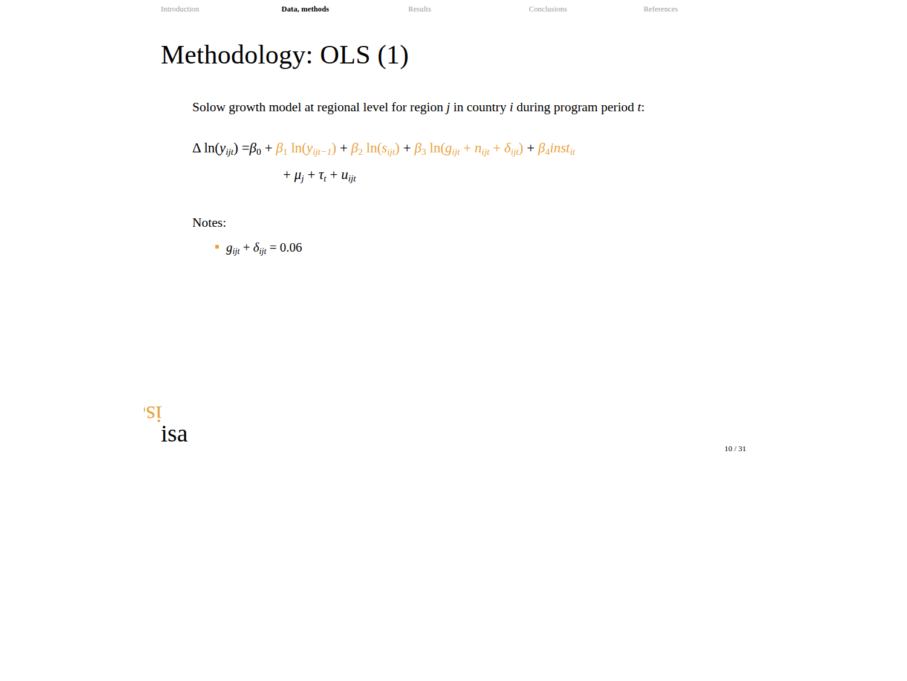Introduction Data, methods Results Conclusions References
Methodology: OLS (1)
Solow growth model at regional level for region j in country i during program period t:
Δ ln(yijt) =β0 + β1 ln(yijt−1) + β2 ln(sijt) + β3 ln(gijt + nijt + δijt) + β4instit
+ μj + τt + uijt
Notes:
gijt + δijt = 0.06
isa isa
10 / 31